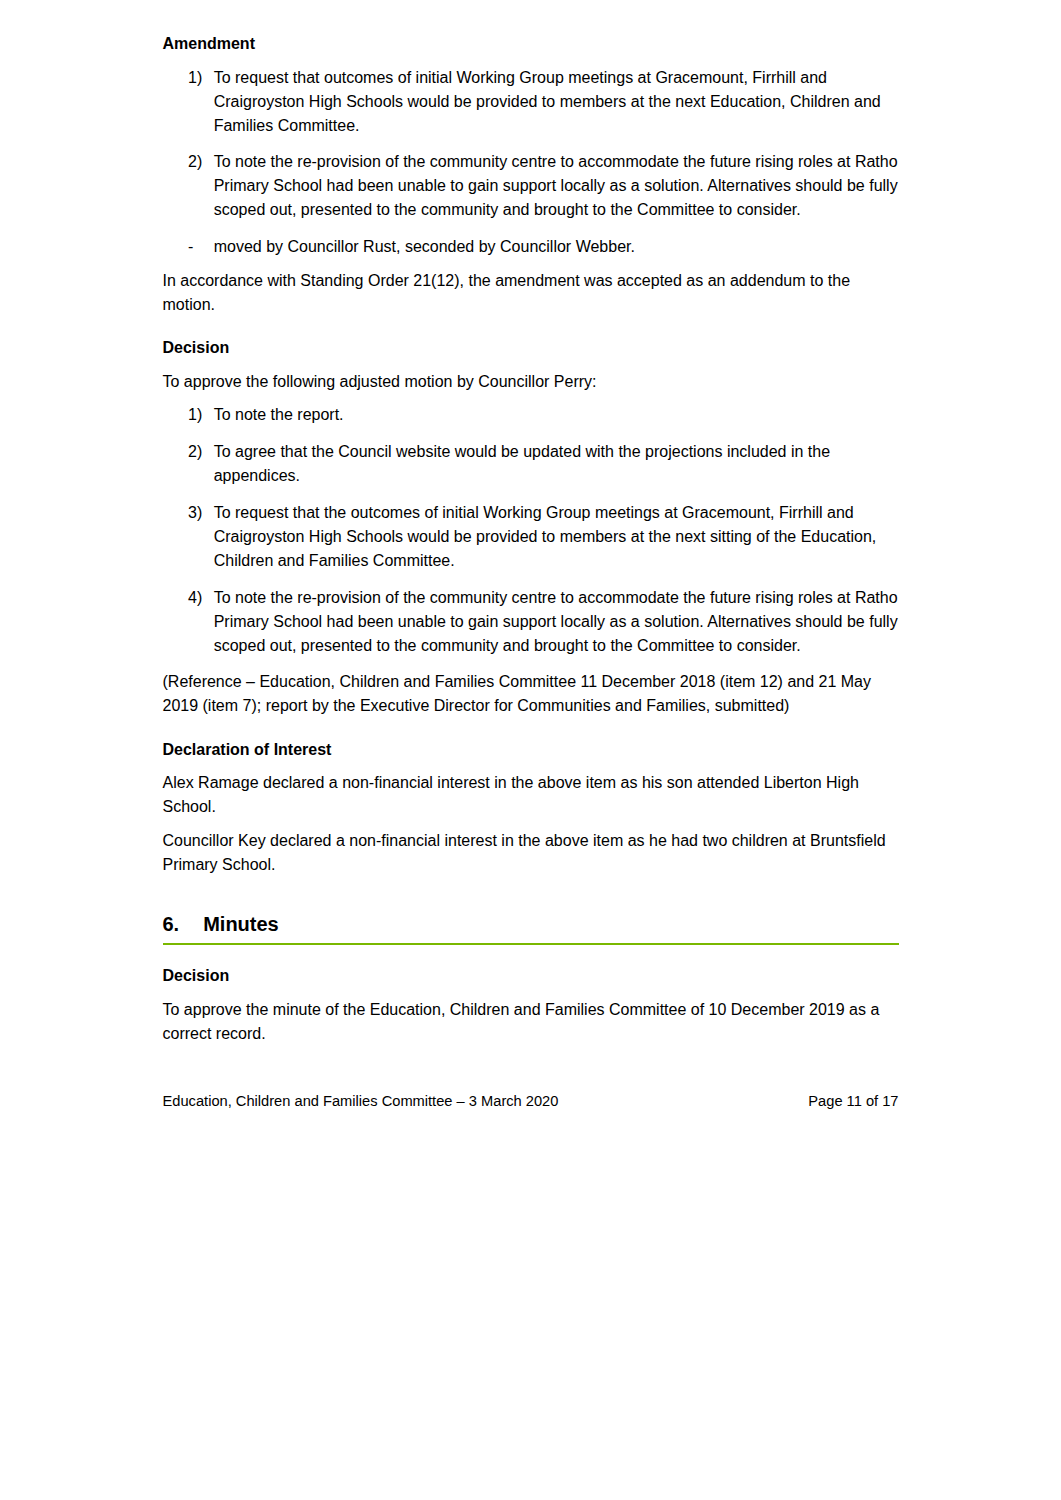Amendment
1) To request that outcomes of initial Working Group meetings at Gracemount, Firrhill and Craigroyston High Schools would be provided to members at the next Education, Children and Families Committee.
2) To note the re-provision of the community centre to accommodate the future rising roles at Ratho Primary School had been unable to gain support locally as a solution. Alternatives should be fully scoped out, presented to the community and brought to the Committee to consider.
-moved by Councillor Rust, seconded by Councillor Webber.
In accordance with Standing Order 21(12), the amendment was accepted as an addendum to the motion.
Decision
To approve the following adjusted motion by Councillor Perry:
1) To note the report.
2) To agree that the Council website would be updated with the projections included in the appendices.
3) To request that the outcomes of initial Working Group meetings at Gracemount, Firrhill and Craigroyston High Schools would be provided to members at the next sitting of the Education, Children and Families Committee.
4) To note the re-provision of the community centre to accommodate the future rising roles at Ratho Primary School had been unable to gain support locally as a solution. Alternatives should be fully scoped out, presented to the community and brought to the Committee to consider.
(Reference – Education, Children and Families Committee 11 December 2018 (item 12) and 21 May 2019 (item 7); report by the Executive Director for Communities and Families, submitted)
Declaration of Interest
Alex Ramage declared a non-financial interest in the above item as his son attended Liberton High School.
Councillor Key declared a non-financial interest in the above item as he had two children at Bruntsfield Primary School.
6. Minutes
Decision
To approve the minute of the Education, Children and Families Committee of 10 December 2019 as a correct record.
Education, Children and Families Committee – 3 March 2020 Page 11 of 17